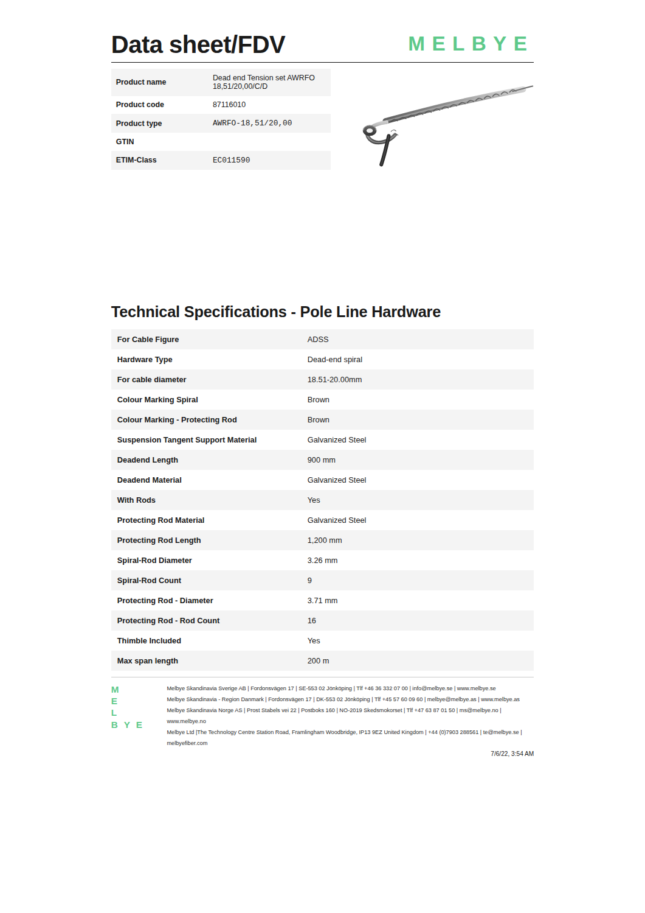Data sheet/FDV
MELBYE
| Product name | Dead end Tension set AWRFO 18,51/20,00/C/D |
| Product code | 87116010 |
| Product type | AWRFO-18,51/20,00 |
| GTIN | |
| ETIM-Class | EC011590 |
Technical Specifications - Pole Line Hardware
| For Cable Figure | ADSS |
| Hardware Type | Dead-end spiral |
| For cable diameter | 18.51-20.00mm |
| Colour Marking Spiral | Brown |
| Colour Marking - Protecting Rod | Brown |
| Suspension Tangent Support Material | Galvanized Steel |
| Deadend Length | 900 mm |
| Deadend Material | Galvanized Steel |
| With Rods | Yes |
| Protecting Rod Material | Galvanized Steel |
| Protecting Rod Length | 1,200 mm |
| Spiral-Rod Diameter | 3.26 mm |
| Spiral-Rod Count | 9 |
| Protecting Rod - Diameter | 3.71 mm |
| Protecting Rod - Rod Count | 16 |
| Thimble Included | Yes |
| Max span length | 200 m |
M
E
L
B Y E
Melbye Skandinavia Sverige AB | Fordonsvägen 17 | SE-553 02 Jönköping | Tlf +46 36 332 07 00 | info@melbye.se | www.melbye.se
Melbye Skandinavia - Region Danmark | Fordonsvägen 17 | DK-553 02 Jönköping | Tlf +45 57 60 09 60 | melbye@melbye.as | www.melbye.as
Melbye Skandinavia Norge AS | Prost Stabels vei 22 | Postboks 160 | NO-2019 Skedsmokorset | Tlf +47 63 87 01 50 | ms@melbye.no | www.melbye.no
Melbye Ltd |The Technology Centre Station Road, Framlingham Woodbridge, IP13 9EZ United Kingdom | +44 (0)7903 288561 | te@melbye.se | melbyefiber.com
7/6/22, 3:54 AM